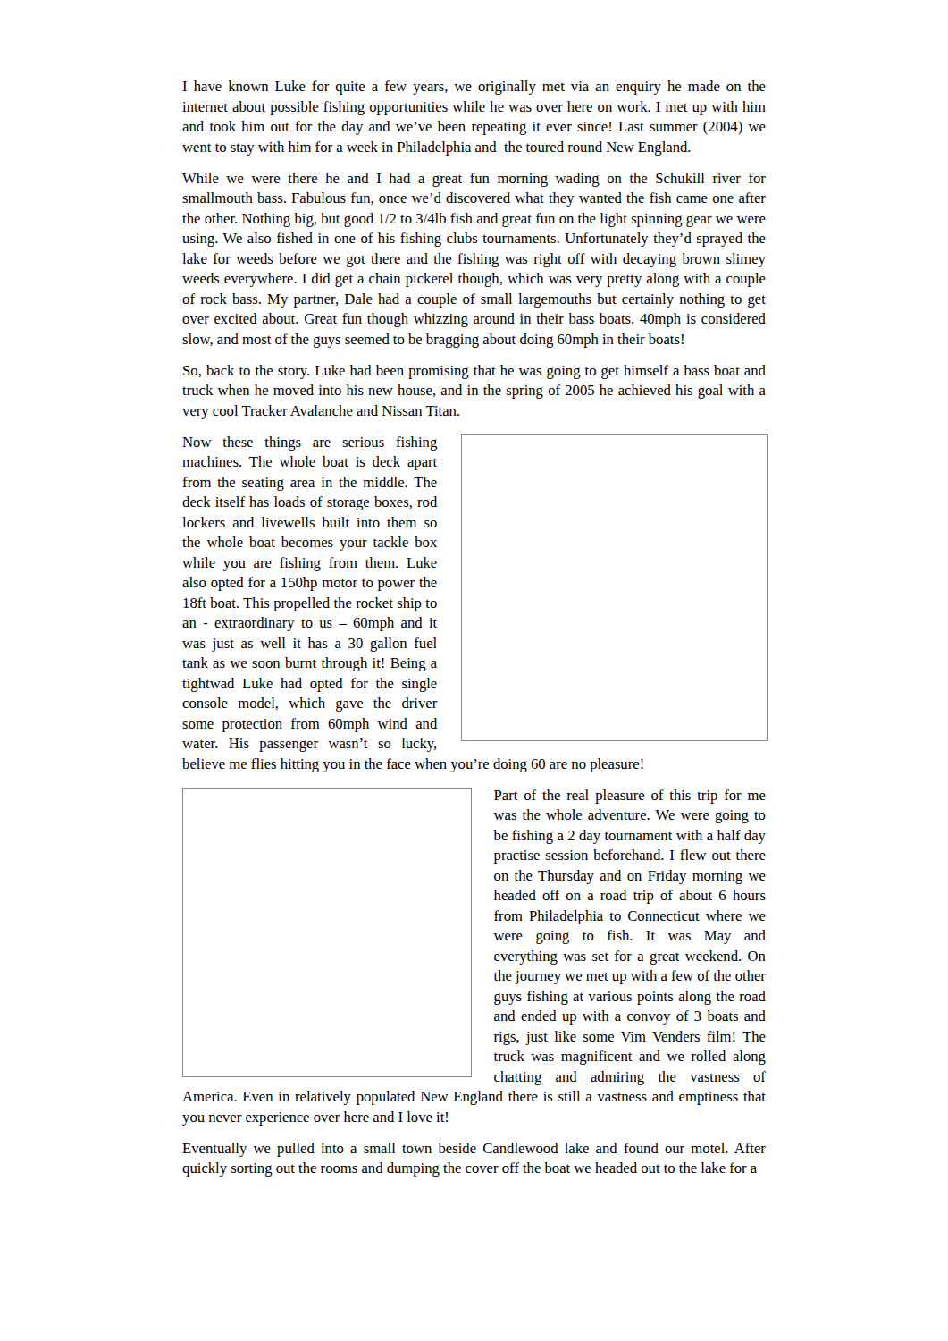I have known Luke for quite a few years, we originally met via an enquiry he made on the internet about possible fishing opportunities while he was over here on work. I met up with him and took him out for the day and we’ve been repeating it ever since! Last summer (2004) we went to stay with him for a week in Philadelphia and the toured round New England.
While we were there he and I had a great fun morning wading on the Schukill river for smallmouth bass. Fabulous fun, once we’d discovered what they wanted the fish came one after the other. Nothing big, but good 1/2 to 3/4lb fish and great fun on the light spinning gear we were using. We also fished in one of his fishing clubs tournaments. Unfortunately they’d sprayed the lake for weeds before we got there and the fishing was right off with decaying brown slimey weeds everywhere. I did get a chain pickerel though, which was very pretty along with a couple of rock bass. My partner, Dale had a couple of small largemouths but certainly nothing to get over excited about. Great fun though whizzing around in their bass boats. 40mph is considered slow, and most of the guys seemed to be bragging about doing 60mph in their boats!
So, back to the story. Luke had been promising that he was going to get himself a bass boat and truck when he moved into his new house, and in the spring of 2005 he achieved his goal with a very cool Tracker Avalanche and Nissan Titan.
Now these things are serious fishing machines. The whole boat is deck apart from the seating area in the middle. The deck itself has loads of storage boxes, rod lockers and livewells built into them so the whole boat becomes your tackle box while you are fishing from them. Luke also opted for a 150hp motor to power the 18ft boat. This propelled the rocket ship to an - extraordinary to us – 60mph and it was just as well it has a 30 gallon fuel tank as we soon burnt through it! Being a tightwad Luke had opted for the single console model, which gave the driver some protection from 60mph wind and water. His passenger wasn’t so lucky, believe me flies hitting you in the face when you’re doing 60 are no pleasure!
Part of the real pleasure of this trip for me was the whole adventure. We were going to be fishing a 2 day tournament with a half day practise session beforehand. I flew out there on the Thursday and on Friday morning we headed off on a road trip of about 6 hours from Philadelphia to Connecticut where we were going to fish. It was May and everything was set for a great weekend. On the journey we met up with a few of the other guys fishing at various points along the road and ended up with a convoy of 3 boats and rigs, just like some Vim Venders film! The truck was magnificent and we rolled along chatting and admiring the vastness of America. Even in relatively populated New England there is still a vastness and emptiness that you never experience over here and I love it!
Eventually we pulled into a small town beside Candlewood lake and found our motel. After quickly sorting out the rooms and dumping the cover off the boat we headed out to the lake for a